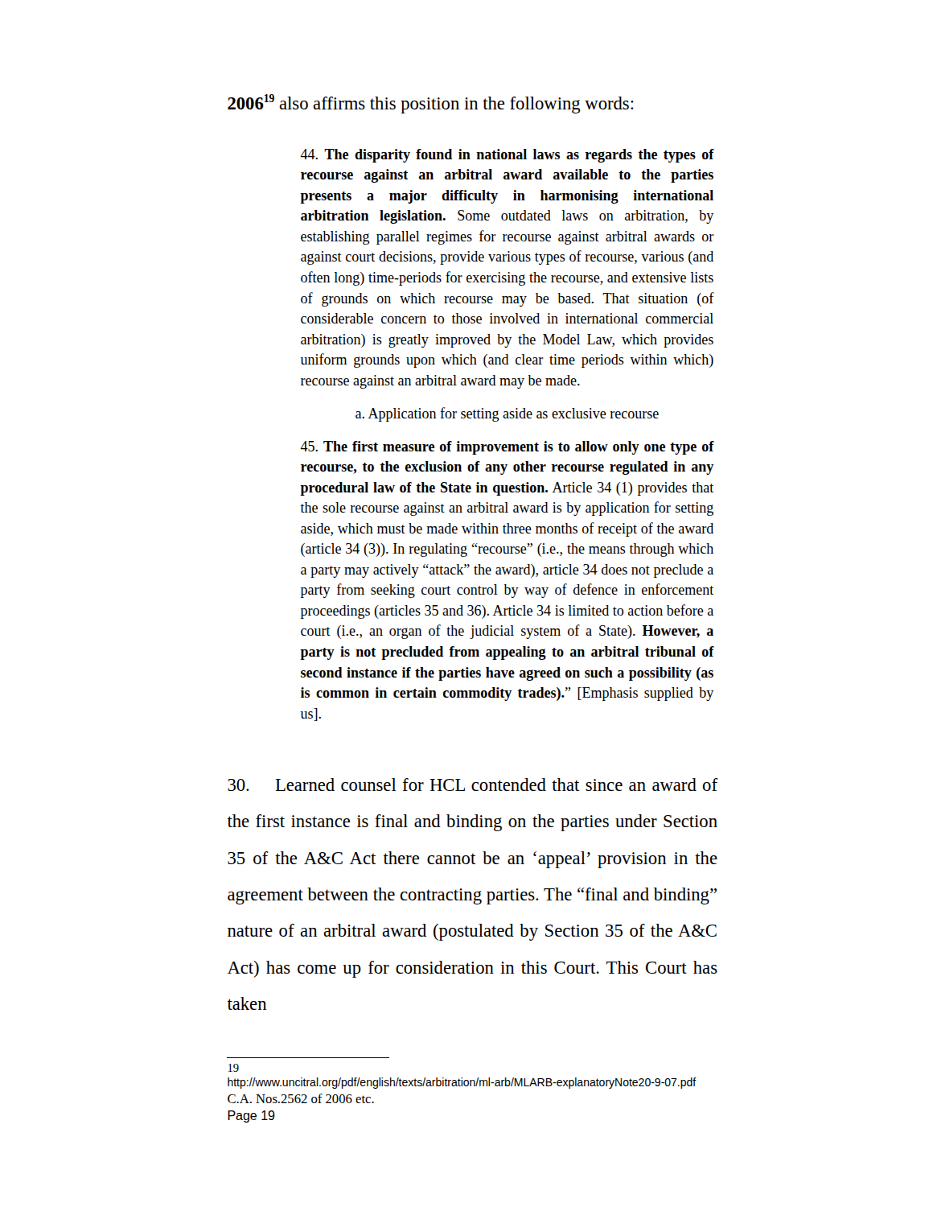200619 also affirms this position in the following words:
44. The disparity found in national laws as regards the types of recourse against an arbitral award available to the parties presents a major difficulty in harmonising international arbitration legislation. Some outdated laws on arbitration, by establishing parallel regimes for recourse against arbitral awards or against court decisions, provide various types of recourse, various (and often long) time-periods for exercising the recourse, and extensive lists of grounds on which recourse may be based. That situation (of considerable concern to those involved in international commercial arbitration) is greatly improved by the Model Law, which provides uniform grounds upon which (and clear time periods within which) recourse against an arbitral award may be made.
a. Application for setting aside as exclusive recourse
45. The first measure of improvement is to allow only one type of recourse, to the exclusion of any other recourse regulated in any procedural law of the State in question. Article 34 (1) provides that the sole recourse against an arbitral award is by application for setting aside, which must be made within three months of receipt of the award (article 34 (3)). In regulating “recourse” (i.e., the means through which a party may actively “attack” the award), article 34 does not preclude a party from seeking court control by way of defence in enforcement proceedings (articles 35 and 36). Article 34 is limited to action before a court (i.e., an organ of the judicial system of a State). However, a party is not precluded from appealing to an arbitral tribunal of second instance if the parties have agreed on such a possibility (as is common in certain commodity trades).” [Emphasis supplied by us].
30. Learned counsel for HCL contended that since an award of the first instance is final and binding on the parties under Section 35 of the A&C Act there cannot be an ‘appeal’ provision in the agreement between the contracting parties. The “final and binding” nature of an arbitral award (postulated by Section 35 of the A&C Act) has come up for consideration in this Court. This Court has taken
19
http://www.uncitral.org/pdf/english/texts/arbitration/ml-arb/MLARB-explanatoryNote20-9-07.pdf
C.A. Nos.2562 of 2006 etc.
Page 19